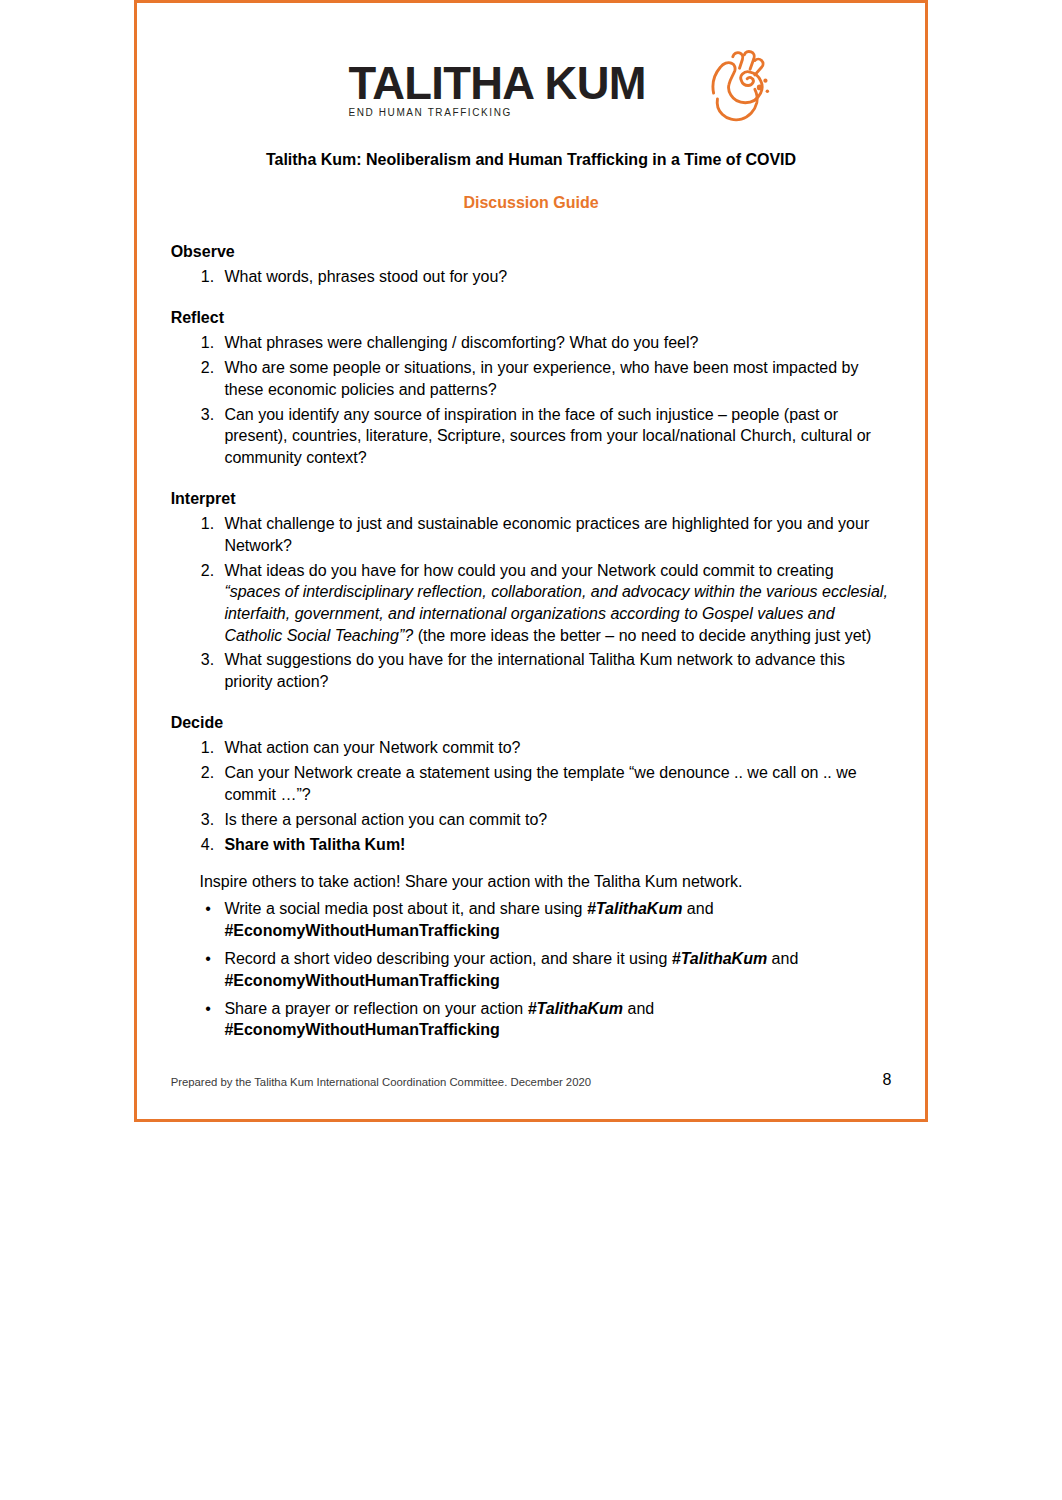TALITHA KUM
END HUMAN TRAFFICKING
Talitha Kum: Neoliberalism and Human Trafficking in a Time of COVID
Discussion Guide
Observe
What words, phrases stood out for you?
Reflect
What phrases were challenging / discomforting? What do you feel?
Who are some people or situations, in your experience, who have been most impacted by these economic policies and patterns?
Can you identify any source of inspiration in the face of such injustice – people (past or present), countries, literature, Scripture, sources from your local/national Church, cultural or community context?
Interpret
What challenge to just and sustainable economic practices are highlighted for you and your Network?
What ideas do you have for how could you and your Network could commit to creating “spaces of interdisciplinary reflection, collaboration, and advocacy within the various ecclesial, interfaith, government, and international organizations according to Gospel values and Catholic Social Teaching”? (the more ideas the better – no need to decide anything just yet)
What suggestions do you have for the international Talitha Kum network to advance this priority action?
Decide
What action can your Network commit to?
Can your Network create a statement using the template “we denounce .. we call on .. we commit …”?
Is there a personal action you can commit to?
Share with Talitha Kum!
Inspire others to take action! Share your action with the Talitha Kum network.
Write a social media post about it, and share using #TalithaKum and #EconomyWithoutHumanTrafficking
Record a short video describing your action, and share it using #TalithaKum and #EconomyWithoutHumanTrafficking
Share a prayer or reflection on your action #TalithaKum and #EconomyWithoutHumanTrafficking
Prepared by the Talitha Kum International Coordination Committee. December 2020
8